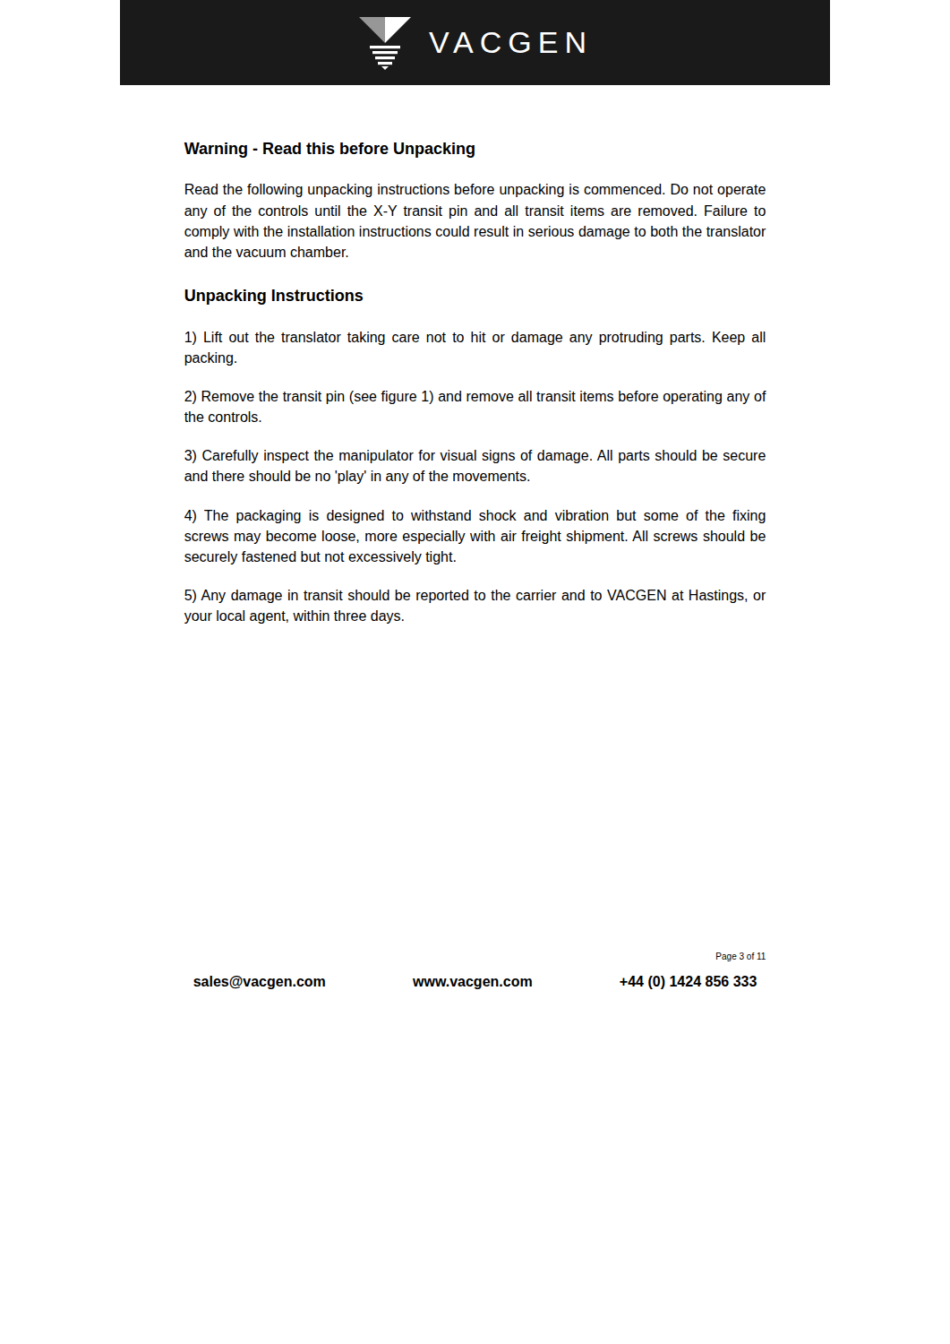VACGEN
Warning - Read this before Unpacking
Read the following unpacking instructions before unpacking is commenced. Do not operate any of the controls until the X-Y transit pin and all transit items are removed. Failure to comply with the installation instructions could result in serious damage to both the translator and the vacuum chamber.
Unpacking Instructions
1) Lift out the translator taking care not to hit or damage any protruding parts. Keep all packing.
2) Remove the transit pin (see figure 1) and remove all transit items before operating any of the controls.
3) Carefully inspect the manipulator for visual signs of damage. All parts should be secure and there should be no 'play' in any of the movements.
4) The packaging is designed to withstand shock and vibration but some of the fixing screws may become loose, more especially with air freight shipment. All screws should be securely fastened but not excessively tight.
5) Any damage in transit should be reported to the carrier and to VACGEN at Hastings, or your local agent, within three days.
Page 3 of 11
sales@vacgen.com www.vacgen.com +44 (0) 1424 856 333